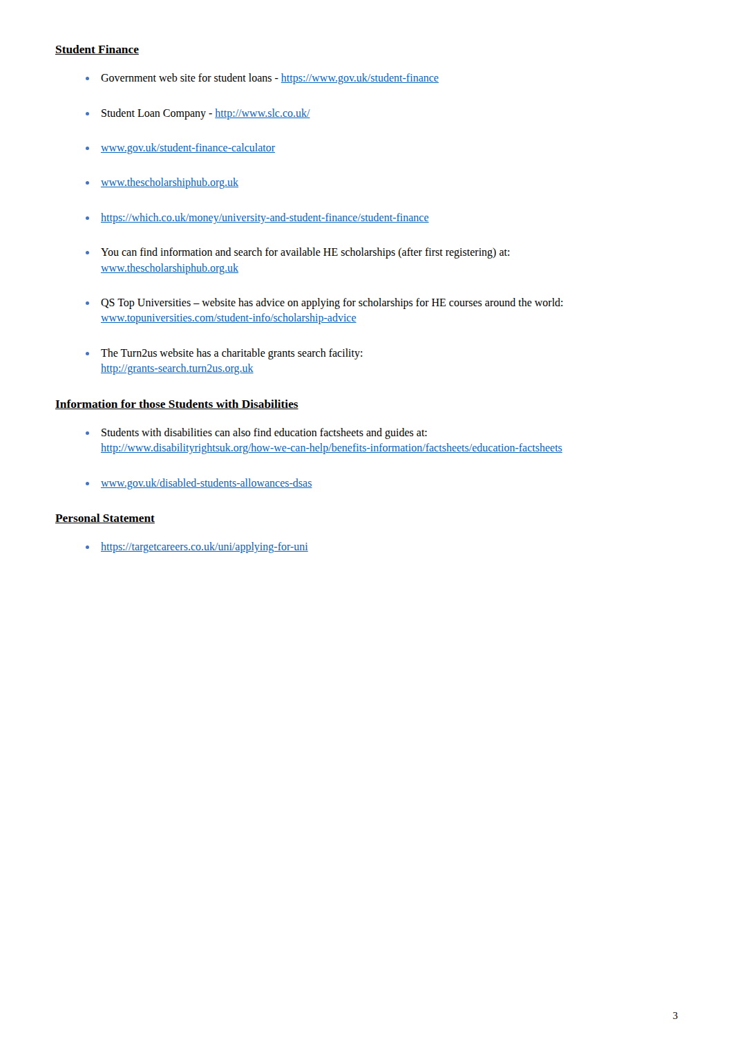Student Finance
Government web site for student loans - https://www.gov.uk/student-finance
Student Loan Company - http://www.slc.co.uk/
www.gov.uk/student-finance-calculator
www.thescholarshiphub.org.uk
https://which.co.uk/money/university-and-student-finance/student-finance
You can find information and search for available HE scholarships (after first registering) at:
www.thescholarshiphub.org.uk
QS Top Universities – website has advice on applying for scholarships for HE courses around the world: www.topuniversities.com/student-info/scholarship-advice
The Turn2us website has a charitable grants search facility:
http://grants-search.turn2us.org.uk
Information for those Students with Disabilities
Students with disabilities can also find education factsheets and guides at:
http://www.disabilityrightsuk.org/how-we-can-help/benefits-information/factsheets/education-factsheets
www.gov.uk/disabled-students-allowances-dsas
Personal Statement
https://targetcareers.co.uk/uni/applying-for-uni
3